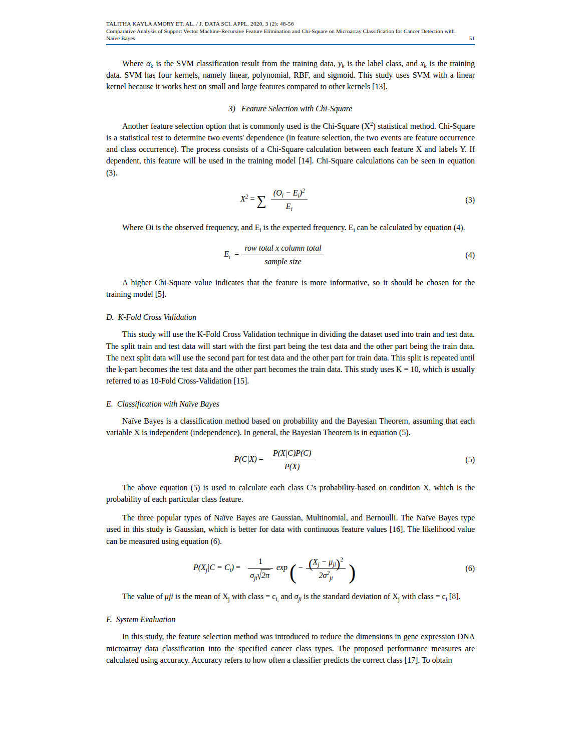TALITHA KAYLA AMORY ET. AL. / J. DATA SCI. APPL. 2020, 3 (2): 48-56
Comparative Analysis of Support Vector Machine-Recursive Feature Elimination and Chi-Square on Microarray Classification for Cancer Detection with Naïve Bayes 51
Where αk is the SVM classification result from the training data, yk is the label class, and xk is the training data. SVM has four kernels, namely linear, polynomial, RBF, and sigmoid. This study uses SVM with a linear kernel because it works best on small and large features compared to other kernels [13].
3) Feature Selection with Chi-Square
Another feature selection option that is commonly used is the Chi-Square (X2) statistical method. Chi-Square is a statistical test to determine two events' dependence (in feature selection, the two events are feature occurrence and class occurrence). The process consists of a Chi-Square calculation between each feature X and labels Y. If dependent, this feature will be used in the training model [14]. Chi-Square calculations can be seen in equation (3).
X2 = ∑ (Oi − Ei)2 Ei
(3)
Where Oi is the observed frequency, and Ei is the expected frequency. Ei can be calculated by equation (4).
Ei = row total x column total sample size
(4)
A higher Chi-Square value indicates that the feature is more informative, so it should be chosen for the training model [5].
D. K-Fold Cross Validation
This study will use the K-Fold Cross Validation technique in dividing the dataset used into train and test data. The split train and test data will start with the first part being the test data and the other part being the train data. The next split data will use the second part for test data and the other part for train data. This split is repeated until the k-part becomes the test data and the other part becomes the train data. This study uses K = 10, which is usually referred to as 10-Fold Cross-Validation [15].
E. Classification with Naïve Bayes
Naïve Bayes is a classification method based on probability and the Bayesian Theorem, assuming that each variable X is independent (independence). In general, the Bayesian Theorem is in equation (5).
P(C|X) = P(X|C)P(C) P(X)
(5)
The above equation (5) is used to calculate each class C's probability-based on condition X, which is the probability of each particular class feature.
The three popular types of Naïve Bayes are Gaussian, Multinomial, and Bernoulli. The Naïve Bayes type used in this study is Gaussian, which is better for data with continuous feature values [16]. The likelihood value can be measured using equation (6).
P(Xj|C = Ci) = 1 σji√2π exp ( − (Xj − μji)2 2σ2ji )
(6)
The value of μji is the mean of Xj with class = ci, and σji is the standard deviation of Xj with class = ci [8].
F. System Evaluation
In this study, the feature selection method was introduced to reduce the dimensions in gene expression DNA microarray data classification into the specified cancer class types. The proposed performance measures are calculated using accuracy. Accuracy refers to how often a classifier predicts the correct class [17]. To obtain